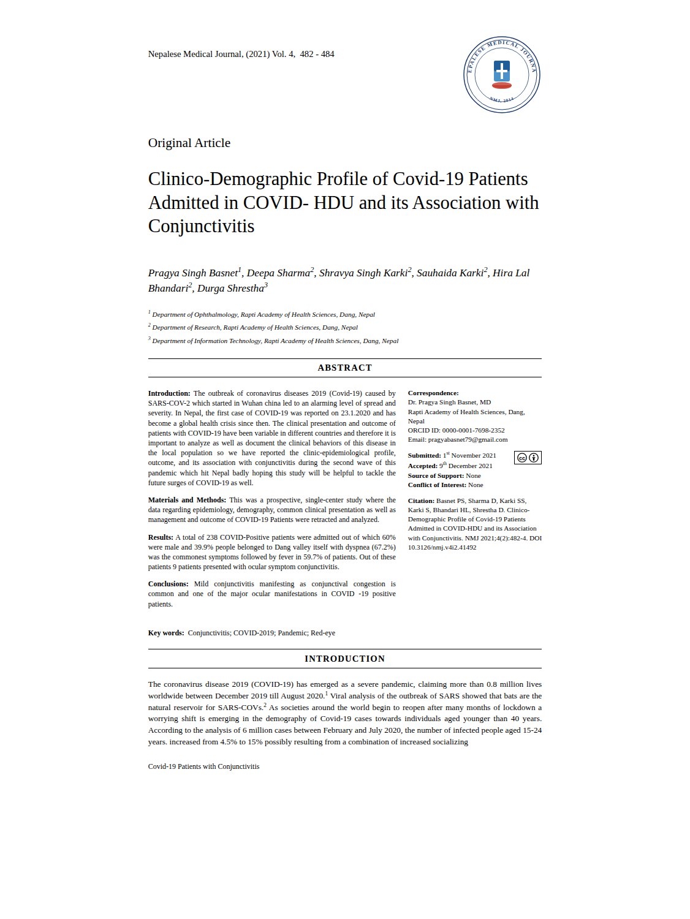Nepalese Medical Journal, (2021) Vol. 4, 482 - 484
NEPALESE MEDICAL JOURNAL NMJ, 2014
Original Article
Clinico-Demographic Profile of Covid-19 Patients Admitted in COVID- HDU and its Association with Conjunctivitis
Pragya Singh Basnet1, Deepa Sharma2, Shravya Singh Karki2, Sauhaida Karki2, Hira Lal Bhandari2, Durga Shrestha3
1 Department of Ophthalmology, Rapti Academy of Health Sciences, Dang, Nepal
2 Department of Research, Rapti Academy of Health Sciences, Dang, Nepal
3 Department of Information Technology, Rapti Academy of Health Sciences, Dang, Nepal
ABSTRACT
Introduction: The outbreak of coronavirus diseases 2019 (Covid-19) caused by SARS-COV-2 which started in Wuhan china led to an alarming level of spread and severity. In Nepal, the first case of COVID-19 was reported on 23.1.2020 and has become a global health crisis since then. The clinical presentation and outcome of patients with COVID-19 have been variable in different countries and therefore it is important to analyze as well as document the clinical behaviors of this disease in the local population so we have reported the clinic-epidemiological profile, outcome, and its association with conjunctivitis during the second wave of this pandemic which hit Nepal badly hoping this study will be helpful to tackle the future surges of COVID-19 as well.
Materials and Methods: This was a prospective, single-center study where the data regarding epidemiology, demography, common clinical presentation as well as management and outcome of COVID-19 Patients were retracted and analyzed.
Results: A total of 238 COVID-Positive patients were admitted out of which 60% were male and 39.9% people belonged to Dang valley itself with dyspnea (67.2%) was the commonest symptoms followed by fever in 59.7% of patients. Out of these patients 9 patients presented with ocular symptom conjunctivitis.
Conclusions: Mild conjunctivitis manifesting as conjunctival congestion is common and one of the major ocular manifestations in COVID -19 positive patients.
Correspondence:
Dr. Pragya Singh Basnet, MD
Rapti Academy of Health Sciences, Dang, Nepal
ORCID ID: 0000-0001-7698-2352
Email: pragyabasnet79@gmail.com
Submitted: 1st November 2021
Accepted: 9th December 2021
cc
Source of Support: None
Conflict of Interest: None
Citation: Basnet PS, Sharma D, Karki SS, Karki S, Bhandari HL, Shrestha D. Clinico-Demographic Profile of Covid-19 Patients Admitted in COVID-HDU and its Association with Conjunctivitis. NMJ 2021;4(2):482-4. DOI 10.3126/nmj.v4i2.41492
Key words: Conjunctivitis; COVID-2019; Pandemic; Red-eye
INTRODUCTION
The coronavirus disease 2019 (COVID-19) has emerged as a severe pandemic, claiming more than 0.8 million lives worldwide between December 2019 till August 2020.1 Viral analysis of the outbreak of SARS showed that bats are the natural reservoir for SARS-COVs.2 As societies around the world begin to reopen after many months of lockdown a worrying shift is emerging in the demography of Covid-19 cases towards individuals aged younger than 40 years. According to the analysis of 6 million cases between February and July 2020, the number of infected people aged 15-24 years. increased from 4.5% to 15% possibly resulting from a combination of increased socializing
Covid-19 Patients with Conjunctivitis